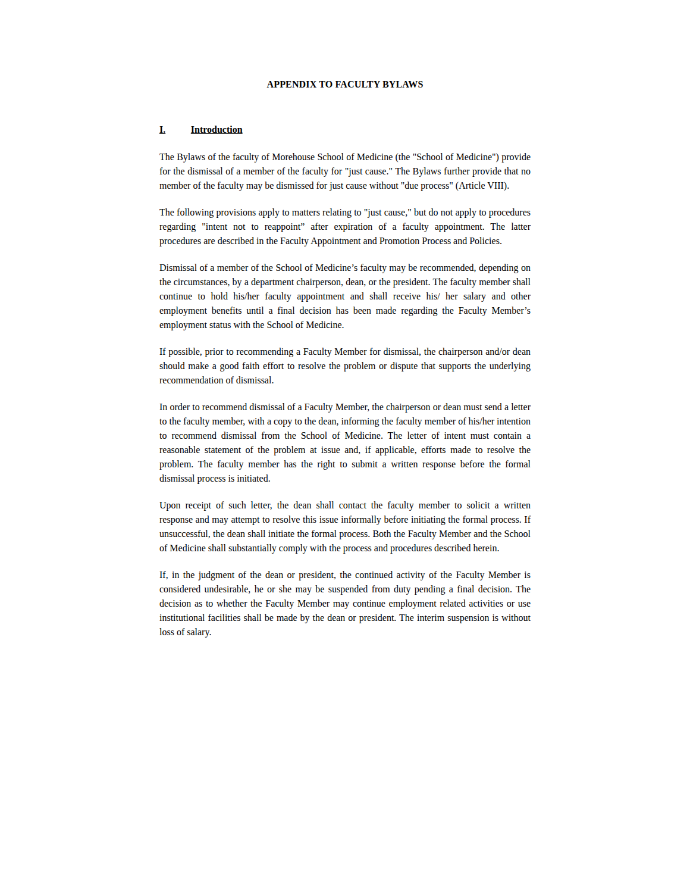Appendix to Faculty Bylaws
I. Introduction
The Bylaws of the faculty of Morehouse School of Medicine (the "School of Medicine") provide for the dismissal of a member of the faculty for "just cause." The Bylaws further provide that no member of the faculty may be dismissed for just cause without "due process" (Article VIII).
The following provisions apply to matters relating to "just cause," but do not apply to procedures regarding "intent not to reappoint” after expiration of a faculty appointment. The latter procedures are described in the Faculty Appointment and Promotion Process and Policies.
Dismissal of a member of the School of Medicine’s faculty may be recommended, depending on the circumstances, by a department chairperson, dean, or the president. The faculty member shall continue to hold his/her faculty appointment and shall receive his/ her salary and other employment benefits until a final decision has been made regarding the Faculty Member’s employment status with the School of Medicine.
If possible, prior to recommending a Faculty Member for dismissal, the chairperson and/or dean should make a good faith effort to resolve the problem or dispute that supports the underlying recommendation of dismissal.
In order to recommend dismissal of a Faculty Member, the chairperson or dean must send a letter to the faculty member, with a copy to the dean, informing the faculty member of his/her intention to recommend dismissal from the School of Medicine. The letter of intent must contain a reasonable statement of the problem at issue and, if applicable, efforts made to resolve the problem. The faculty member has the right to submit a written response before the formal dismissal process is initiated.
Upon receipt of such letter, the dean shall contact the faculty member to solicit a written response and may attempt to resolve this issue informally before initiating the formal process. If unsuccessful, the dean shall initiate the formal process. Both the Faculty Member and the School of Medicine shall substantially comply with the process and procedures described herein.
If, in the judgment of the dean or president, the continued activity of the Faculty Member is considered undesirable, he or she may be suspended from duty pending a final decision. The decision as to whether the Faculty Member may continue employment related activities or use institutional facilities shall be made by the dean or president. The interim suspension is without loss of salary.